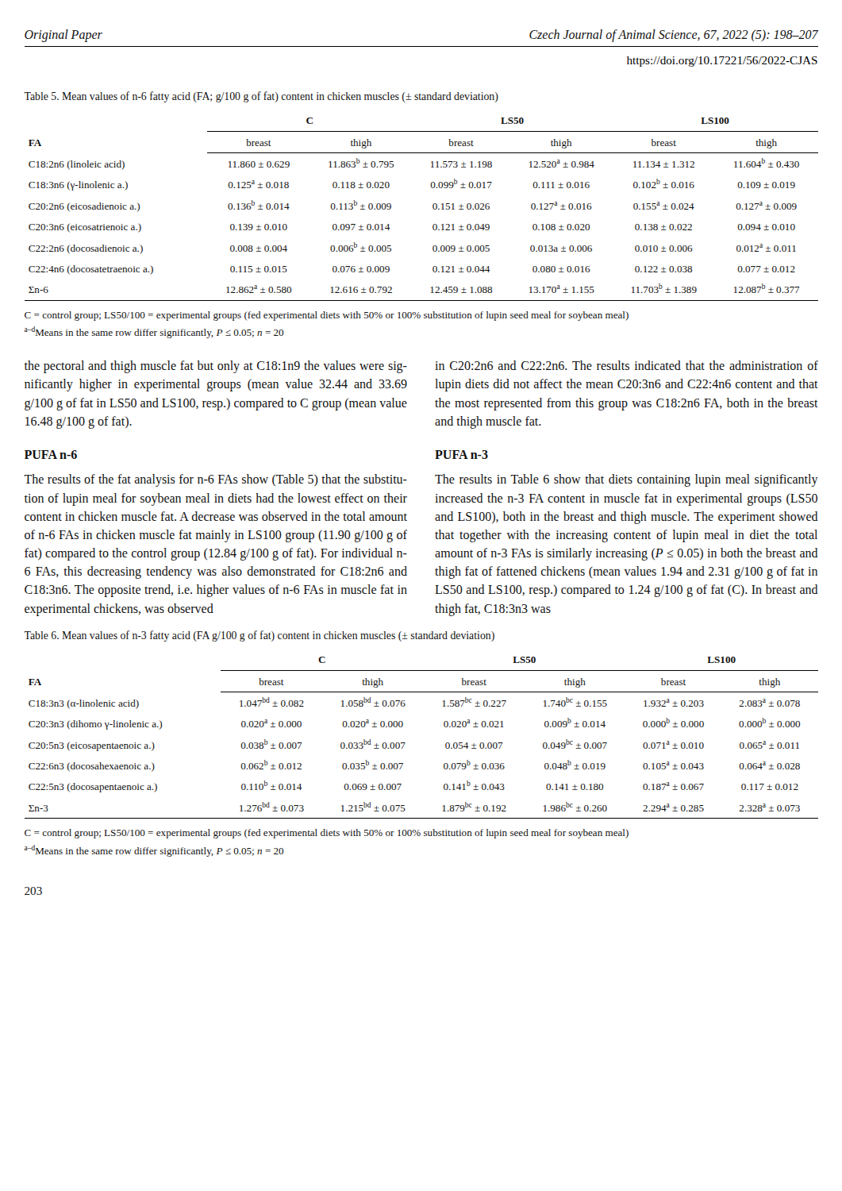Original Paper Czech Journal of Animal Science, 67, 2022 (5): 198–207
https://doi.org/10.17221/56/2022-CJAS
Table 5. Mean values of n-6 fatty acid (FA; g/100 g of fat) content in chicken muscles (± standard deviation)
| FA | C | LS50 | LS100 |
| --- | --- | --- | --- |
| breast | thigh | breast | thigh | breast | thigh |
| C18:2n6 (linoleic acid) | 11.860 ± 0.629 | 11.863 b ± 0.795 | 11.573 ± 1.198 | 12.520 a ± 0.984 | 11.134 ± 1.312 | 11.604 b ± 0.430 |
| C18:3n6 (γ-linolenic a.) | 0.125 a ± 0.018 | 0.118 ± 0.020 | 0.099 b ± 0.017 | 0.111 ± 0.016 | 0.102 b ± 0.016 | 0.109 ± 0.019 |
| C20:2n6 (eicosadienoic a.) | 0.136 b ± 0.014 | 0.113 b ± 0.009 | 0.151 ± 0.026 | 0.127 a ± 0.016 | 0.155 a ± 0.024 | 0.127 a ± 0.009 |
| C20:3n6 (eicosatrienoic a.) | 0.139 ± 0.010 | 0.097 ± 0.014 | 0.121 ± 0.049 | 0.108 ± 0.020 | 0.138 ± 0.022 | 0.094 ± 0.010 |
| C22:2n6 (docosadienoic a.) | 0.008 ± 0.004 | 0.006 b ± 0.005 | 0.009 ± 0.005 | 0.013a ± 0.006 | 0.010 ± 0.006 | 0.012 a ± 0.011 |
| C22:4n6 (docosatetraenoic a.) | 0.115 ± 0.015 | 0.076 ± 0.009 | 0.121 ± 0.044 | 0.080 ± 0.016 | 0.122 ± 0.038 | 0.077 ± 0.012 |
| Σn-6 | 12.862 a ± 0.580 | 12.616 ± 0.792 | 12.459 ± 1.088 | 13.170 a ± 1.155 | 11.703 b ± 1.389 | 12.087 b ± 0.377 |
C = control group; LS50/100 = experimental groups (fed experimental diets with 50% or 100% substitution of lupin seed meal for soybean meal)
a–dMeans in the same row differ significantly, P ≤ 0.05; n = 20
the pectoral and thigh muscle fat but only at C18:1n9 the values were significantly higher in experimental groups (mean value 32.44 and 33.69 g/100 g of fat in LS50 and LS100, resp.) compared to C group (mean value 16.48 g/100 g of fat).
PUFA n-6
The results of the fat analysis for n-6 FAs show (Table 5) that the substitution of lupin meal for soybean meal in diets had the lowest effect on their content in chicken muscle fat. A decrease was observed in the total amount of n-6 FAs in chicken muscle fat mainly in LS100 group (11.90 g/100 g of fat) compared to the control group (12.84 g/100 g of fat). For individual n-6 FAs, this decreasing tendency was also demonstrated for C18:2n6 and C18:3n6. The opposite trend, i.e. higher values of n-6 FAs in muscle fat in experimental chickens, was observed
in C20:2n6 and C22:2n6. The results indicated that the administration of lupin diets did not affect the mean C20:3n6 and C22:4n6 content and that the most represented from this group was C18:2n6 FA, both in the breast and thigh muscle fat.
PUFA n-3
The results in Table 6 show that diets containing lupin meal significantly increased the n-3 FA content in muscle fat in experimental groups (LS50 and LS100), both in the breast and thigh muscle. The experiment showed that together with the increasing content of lupin meal in diet the total amount of n-3 FAs is similarly increasing (P ≤ 0.05) in both the breast and thigh fat of fattened chickens (mean values 1.94 and 2.31 g/100 g of fat in LS50 and LS100, resp.) compared to 1.24 g/100 g of fat (C). In breast and thigh fat, C18:3n3 was
Table 6. Mean values of n-3 fatty acid (FA g/100 g of fat) content in chicken muscles (± standard deviation)
| FA | C | LS50 | LS100 |
| --- | --- | --- | --- |
| breast | thigh | breast | thigh | breast | thigh |
| C18:3n3 (α-linolenic acid) | 1.047 bd ± 0.082 | 1.058 bd ± 0.076 | 1.587 bc ± 0.227 | 1.740 bc ± 0.155 | 1.932 a ± 0.203 | 2.083 a ± 0.078 |
| C20:3n3 (dihomo γ-linolenic a.) | 0.020 a ± 0.000 | 0.020 a ± 0.000 | 0.020 a ± 0.021 | 0.009 b ± 0.014 | 0.000 b ± 0.000 | 0.000 b ± 0.000 |
| C20:5n3 (eicosapentaenoic a.) | 0.038 b ± 0.007 | 0.033 bd ± 0.007 | 0.054 ± 0.007 | 0.049 bc ± 0.007 | 0.071 a ± 0.010 | 0.065 a ± 0.011 |
| C22:6n3 (docosahexaenoic a.) | 0.062 b ± 0.012 | 0.035 b ± 0.007 | 0.079 b ± 0.036 | 0.048 b ± 0.019 | 0.105 a ± 0.043 | 0.064 a ± 0.028 |
| C22:5n3 (docosapentaenoic a.) | 0.110 b ± 0.014 | 0.069 ± 0.007 | 0.141 b ± 0.043 | 0.141 ± 0.180 | 0.187 a ± 0.067 | 0.117 ± 0.012 |
| Σn-3 | 1.276 bd ± 0.073 | 1.215 bd ± 0.075 | 1.879 bc ± 0.192 | 1.986 bc ± 0.260 | 2.294 a ± 0.285 | 2.328 a ± 0.073 |
C = control group; LS50/100 = experimental groups (fed experimental diets with 50% or 100% substitution of lupin seed meal for soybean meal)
a–dMeans in the same row differ significantly, P ≤ 0.05; n = 20
203